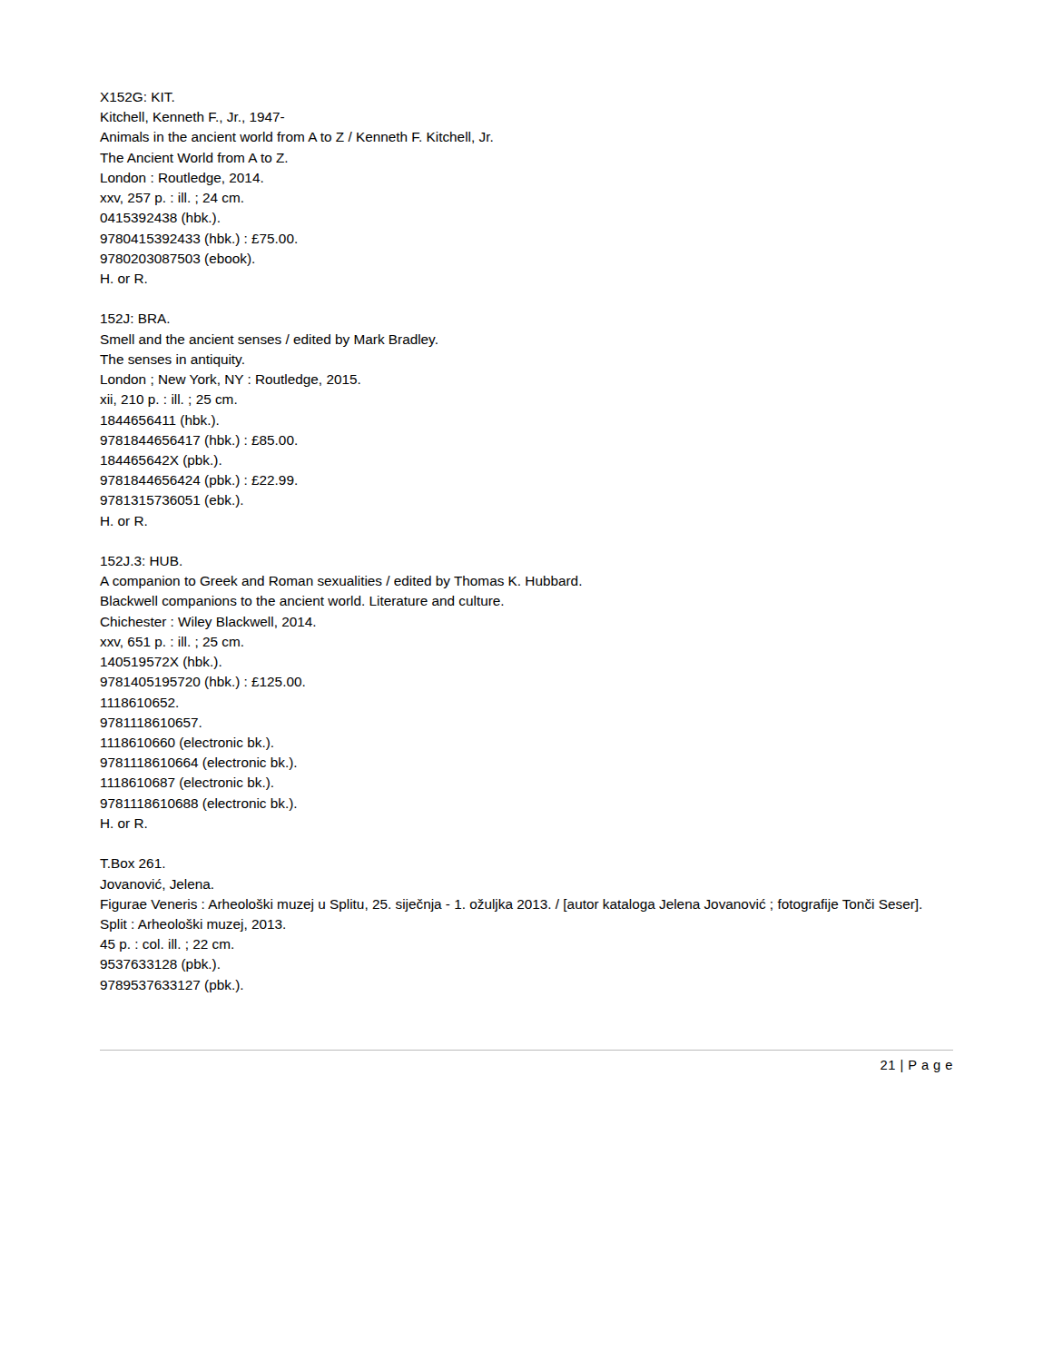X152G: KIT.
Kitchell, Kenneth F., Jr., 1947-
Animals in the ancient world from A to Z / Kenneth F. Kitchell, Jr.
The Ancient World from A to Z.
London : Routledge, 2014.
xxv, 257 p. : ill. ; 24 cm.
0415392438 (hbk.).
9780415392433 (hbk.) : £75.00.
9780203087503 (ebook).
H. or R.
152J: BRA.
Smell and the ancient senses / edited by Mark Bradley.
The senses in antiquity.
London ; New York, NY : Routledge, 2015.
xii, 210 p. : ill. ; 25 cm.
1844656411 (hbk.).
9781844656417 (hbk.) : £85.00.
184465642X (pbk.).
9781844656424 (pbk.) : £22.99.
9781315736051 (ebk.).
H. or R.
152J.3: HUB.
A companion to Greek and Roman sexualities / edited by Thomas K. Hubbard.
Blackwell companions to the ancient world. Literature and culture.
Chichester : Wiley Blackwell, 2014.
xxv, 651 p. : ill. ; 25 cm.
140519572X (hbk.).
9781405195720 (hbk.) : £125.00.
1118610652.
9781118610657.
1118610660 (electronic bk.).
9781118610664 (electronic bk.).
1118610687 (electronic bk.).
9781118610688 (electronic bk.).
H. or R.
T.Box 261.
Jovanović, Jelena.
Figurae Veneris : Arheološki muzej u Splitu, 25. siječnja - 1. ožuljka 2013. / [autor kataloga Jelena Jovanović ; fotografije Tonči Seser].
Split : Arheološki muzej, 2013.
45 p. : col. ill. ; 22 cm.
9537633128 (pbk.).
9789537633127 (pbk.).
21 | P a g e